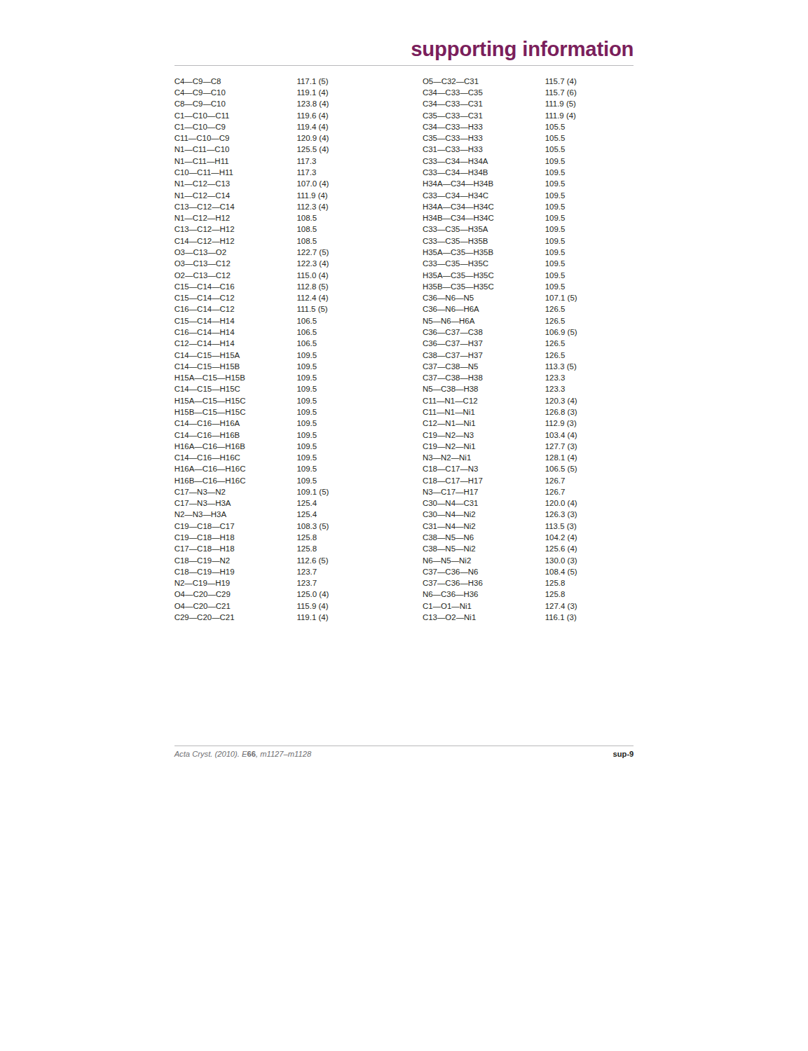supporting information
| C4—C9—C8 | 117.1 (5) |
| C4—C9—C10 | 119.1 (4) |
| C8—C9—C10 | 123.8 (4) |
| C1—C10—C11 | 119.6 (4) |
| C1—C10—C9 | 119.4 (4) |
| C11—C10—C9 | 120.9 (4) |
| N1—C11—C10 | 125.5 (4) |
| N1—C11—H11 | 117.3 |
| C10—C11—H11 | 117.3 |
| N1—C12—C13 | 107.0 (4) |
| N1—C12—C14 | 111.9 (4) |
| C13—C12—C14 | 112.3 (4) |
| N1—C12—H12 | 108.5 |
| C13—C12—H12 | 108.5 |
| C14—C12—H12 | 108.5 |
| O3—C13—O2 | 122.7 (5) |
| O3—C13—C12 | 122.3 (4) |
| O2—C13—C12 | 115.0 (4) |
| C15—C14—C16 | 112.8 (5) |
| C15—C14—C12 | 112.4 (4) |
| C16—C14—C12 | 111.5 (5) |
| C15—C14—H14 | 106.5 |
| C16—C14—H14 | 106.5 |
| C12—C14—H14 | 106.5 |
| C14—C15—H15A | 109.5 |
| C14—C15—H15B | 109.5 |
| H15A—C15—H15B | 109.5 |
| C14—C15—H15C | 109.5 |
| H15A—C15—H15C | 109.5 |
| H15B—C15—H15C | 109.5 |
| C14—C16—H16A | 109.5 |
| C14—C16—H16B | 109.5 |
| H16A—C16—H16B | 109.5 |
| C14—C16—H16C | 109.5 |
| H16A—C16—H16C | 109.5 |
| H16B—C16—H16C | 109.5 |
| C17—N3—N2 | 109.1 (5) |
| C17—N3—H3A | 125.4 |
| N2—N3—H3A | 125.4 |
| C19—C18—C17 | 108.3 (5) |
| C19—C18—H18 | 125.8 |
| C17—C18—H18 | 125.8 |
| C18—C19—N2 | 112.6 (5) |
| C18—C19—H19 | 123.7 |
| N2—C19—H19 | 123.7 |
| O4—C20—C29 | 125.0 (4) |
| O4—C20—C21 | 115.9 (4) |
| C29—C20—C21 | 119.1 (4) |
| O5—C32—C31 | 115.7 (4) |
| C34—C33—C35 | 115.7 (6) |
| C34—C33—C31 | 111.9 (5) |
| C35—C33—C31 | 111.9 (4) |
| C34—C33—H33 | 105.5 |
| C35—C33—H33 | 105.5 |
| C31—C33—H33 | 105.5 |
| C33—C34—H34A | 109.5 |
| C33—C34—H34B | 109.5 |
| H34A—C34—H34B | 109.5 |
| C33—C34—H34C | 109.5 |
| H34A—C34—H34C | 109.5 |
| H34B—C34—H34C | 109.5 |
| C33—C35—H35A | 109.5 |
| C33—C35—H35B | 109.5 |
| H35A—C35—H35B | 109.5 |
| C33—C35—H35C | 109.5 |
| H35A—C35—H35C | 109.5 |
| H35B—C35—H35C | 109.5 |
| C36—N6—N5 | 107.1 (5) |
| C36—N6—H6A | 126.5 |
| N5—N6—H6A | 126.5 |
| C36—C37—C38 | 106.9 (5) |
| C36—C37—H37 | 126.5 |
| C38—C37—H37 | 126.5 |
| C37—C38—N5 | 113.3 (5) |
| C37—C38—H38 | 123.3 |
| N5—C38—H38 | 123.3 |
| C11—N1—C12 | 120.3 (4) |
| C11—N1—Ni1 | 126.8 (3) |
| C12—N1—Ni1 | 112.9 (3) |
| C19—N2—N3 | 103.4 (4) |
| C19—N2—Ni1 | 127.7 (3) |
| N3—N2—Ni1 | 128.1 (4) |
| C18—C17—N3 | 106.5 (5) |
| C18—C17—H17 | 126.7 |
| N3—C17—H17 | 126.7 |
| C30—N4—C31 | 120.0 (4) |
| C30—N4—Ni2 | 126.3 (3) |
| C31—N4—Ni2 | 113.5 (3) |
| C38—N5—N6 | 104.2 (4) |
| C38—N5—Ni2 | 125.6 (4) |
| N6—N5—Ni2 | 130.0 (3) |
| C37—C36—N6 | 108.4 (5) |
| C37—C36—H36 | 125.8 |
| N6—C36—H36 | 125.8 |
| C1—O1—Ni1 | 127.4 (3) |
| C13—O2—Ni1 | 116.1 (3) |
Acta Cryst. (2010). E66, m1127–m1128
sup-9